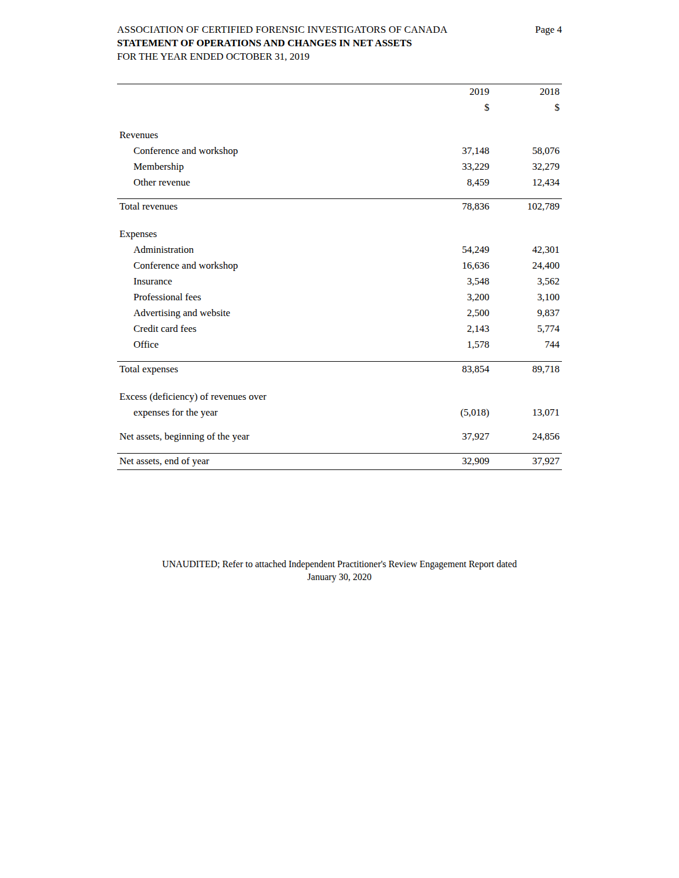Page 4
Association of Certified Forensic Investigators of Canada
Statement of Operations and Changes in Net Assets
For the Year Ended October 31, 2019
| | 2019 | 2018 |
| --- | --- | --- |
| | $ | $ |
| Revenues | | |
| Conference and workshop | 37,148 | 58,076 |
| Membership | 33,229 | 32,279 |
| Other revenue | 8,459 | 12,434 |
| Total revenues | 78,836 | 102,789 |
| Expenses | | |
| Administration | 54,249 | 42,301 |
| Conference and workshop | 16,636 | 24,400 |
| Insurance | 3,548 | 3,562 |
| Professional fees | 3,200 | 3,100 |
| Advertising and website | 2,500 | 9,837 |
| Credit card fees | 2,143 | 5,774 |
| Office | 1,578 | 744 |
| Total expenses | 83,854 | 89,718 |
| Excess (deficiency) of revenues over | | |
| expenses for the year | (5,018) | 13,071 |
| Net assets, beginning of the year | 37,927 | 24,856 |
| Net assets, end of year | 32,909 | 37,927 |
UNAUDITED; Refer to attached Independent Practitioner's Review Engagement Report dated
January 30, 2020